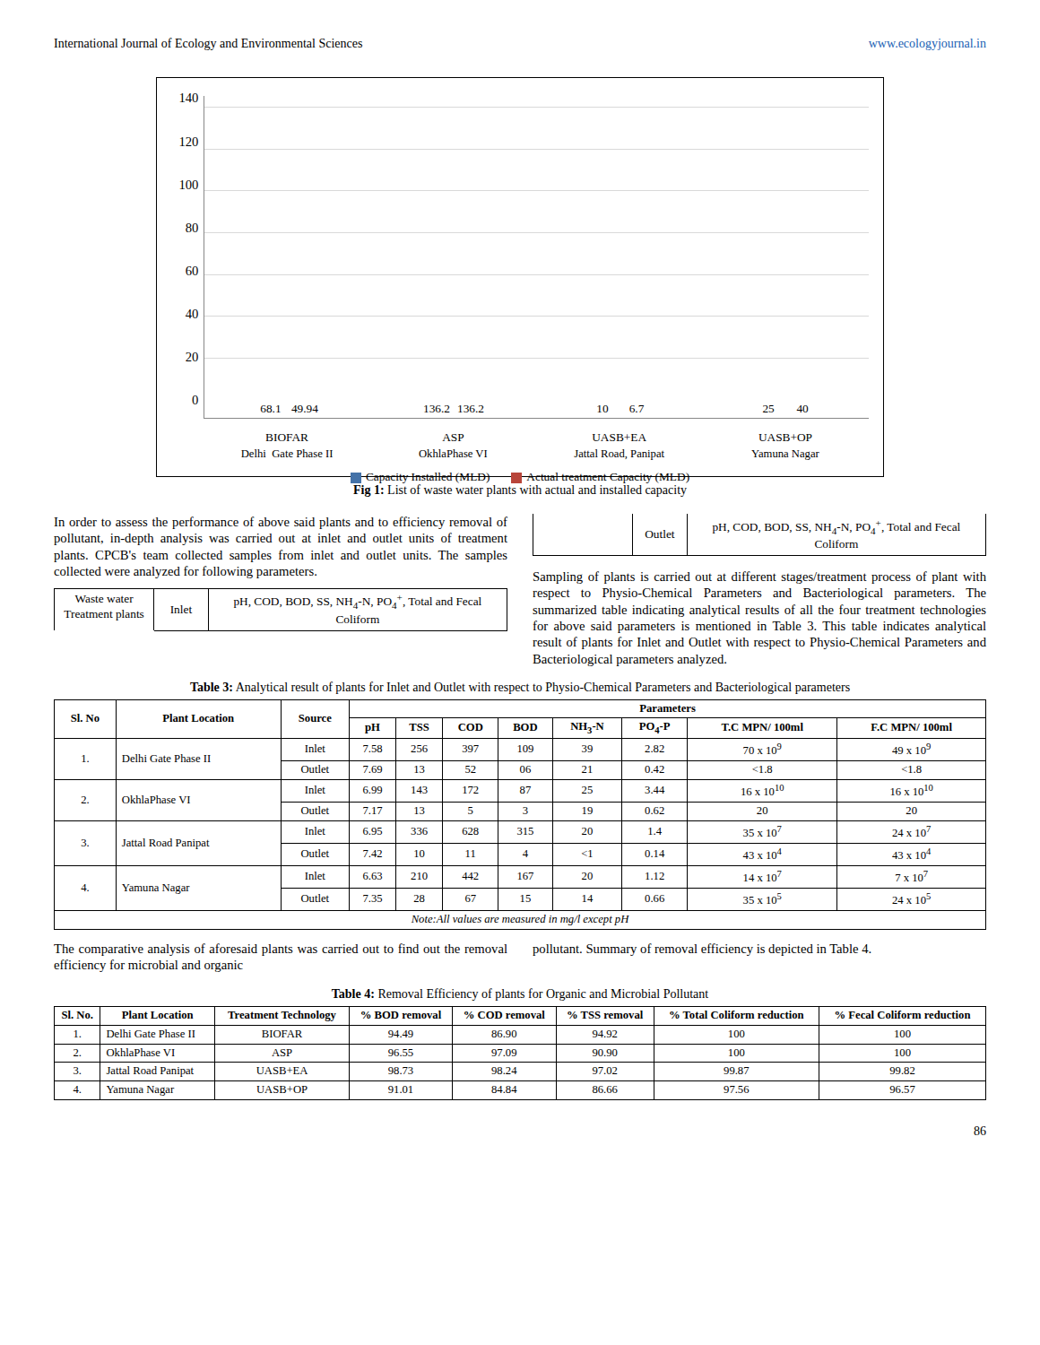International Journal of Ecology and Environmental Sciences
www.ecologyjournal.in
140
120
100
80
60
40
20
0
68.1
49.94
136.2
136.2
10
6.7
25
40
BIOFAR
ASP
UASB+EA
UASB+OP
Delhi Gate Phase II
OkhlaPhase VI
Jattal Road, Panipat
Yamuna Nagar
Capacity Installed (MLD)
Actual treatment Capacity (MLD)
Fig 1: List of waste water plants with actual and installed capacity
In order to assess the performance of above said plants and to efficiency removal of pollutant, in-depth analysis was carried out at inlet and outlet units of treatment plants. CPCB's team collected samples from inlet and outlet units. The samples collected were analyzed for following parameters.
| Waste water Treatment plants | Inlet | pH, COD, BOD, SS, NH 4 -N, PO 4 + , Total and Fecal Coliform |
| Outlet | pH, COD, BOD, SS, NH 4 -N, PO 4 + , Total and Fecal Coliform |
Sampling of plants is carried out at different stages/treatment process of plant with respect to Physio-Chemical Parameters and Bacteriological parameters. The summarized table indicating analytical results of all the four treatment technologies for above said parameters is mentioned in Table 3. This table indicates analytical result of plants for Inlet and Outlet with respect to Physio-Chemical Parameters and Bacteriological parameters analyzed.
Table 3: Analytical result of plants for Inlet and Outlet with respect to Physio-Chemical Parameters and Bacteriological parameters
| Sl. No | Plant Location | Source | Parameters |
| --- | --- | --- | --- |
| pH | TSS | COD | BOD | NH 3 -N | PO 4 -P | T.C MPN/ 100ml | F.C MPN/ 100ml |
| 1. | Delhi Gate Phase II | Inlet | 7.58 | 256 | 397 | 109 | 39 | 2.82 | 70 x 10 9 | 49 x 10 9 |
| Outlet | 7.69 | 13 | 52 | 06 | 21 | 0.42 | <1.8 | <1.8 |
| 2. | OkhlaPhase VI | Inlet | 6.99 | 143 | 172 | 87 | 25 | 3.44 | 16 x 10 10 | 16 x 10 10 |
| Outlet | 7.17 | 13 | 5 | 3 | 19 | 0.62 | 20 | 20 |
| 3. | Jattal Road Panipat | Inlet | 6.95 | 336 | 628 | 315 | 20 | 1.4 | 35 x 10 7 | 24 x 10 7 |
| Outlet | 7.42 | 10 | 11 | 4 | <1 | 0.14 | 43 x 10 4 | 43 x 10 4 |
| 4. | Yamuna Nagar | Inlet | 6.63 | 210 | 442 | 167 | 20 | 1.12 | 14 x 10 7 | 7 x 10 7 |
| Outlet | 7.35 | 28 | 67 | 15 | 14 | 0.66 | 35 x 10 5 | 24 x 10 5 |
| Note:All values are measured in mg/l except pH |
The comparative analysis of aforesaid plants was carried out to find out the removal efficiency for microbial and organic
pollutant. Summary of removal efficiency is depicted in Table 4.
Table 4: Removal Efficiency of plants for Organic and Microbial Pollutant
| Sl. No. | Plant Location | Treatment Technology | % BOD removal | % COD removal | % TSS removal | % Total Coliform reduction | % Fecal Coliform reduction |
| --- | --- | --- | --- | --- | --- | --- | --- |
| 1. | Delhi Gate Phase II | BIOFAR | 94.49 | 86.90 | 94.92 | 100 | 100 |
| 2. | OkhlaPhase VI | ASP | 96.55 | 97.09 | 90.90 | 100 | 100 |
| 3. | Jattal Road Panipat | UASB+EA | 98.73 | 98.24 | 97.02 | 99.87 | 99.82 |
| 4. | Yamuna Nagar | UASB+OP | 91.01 | 84.84 | 86.66 | 97.56 | 96.57 |
86